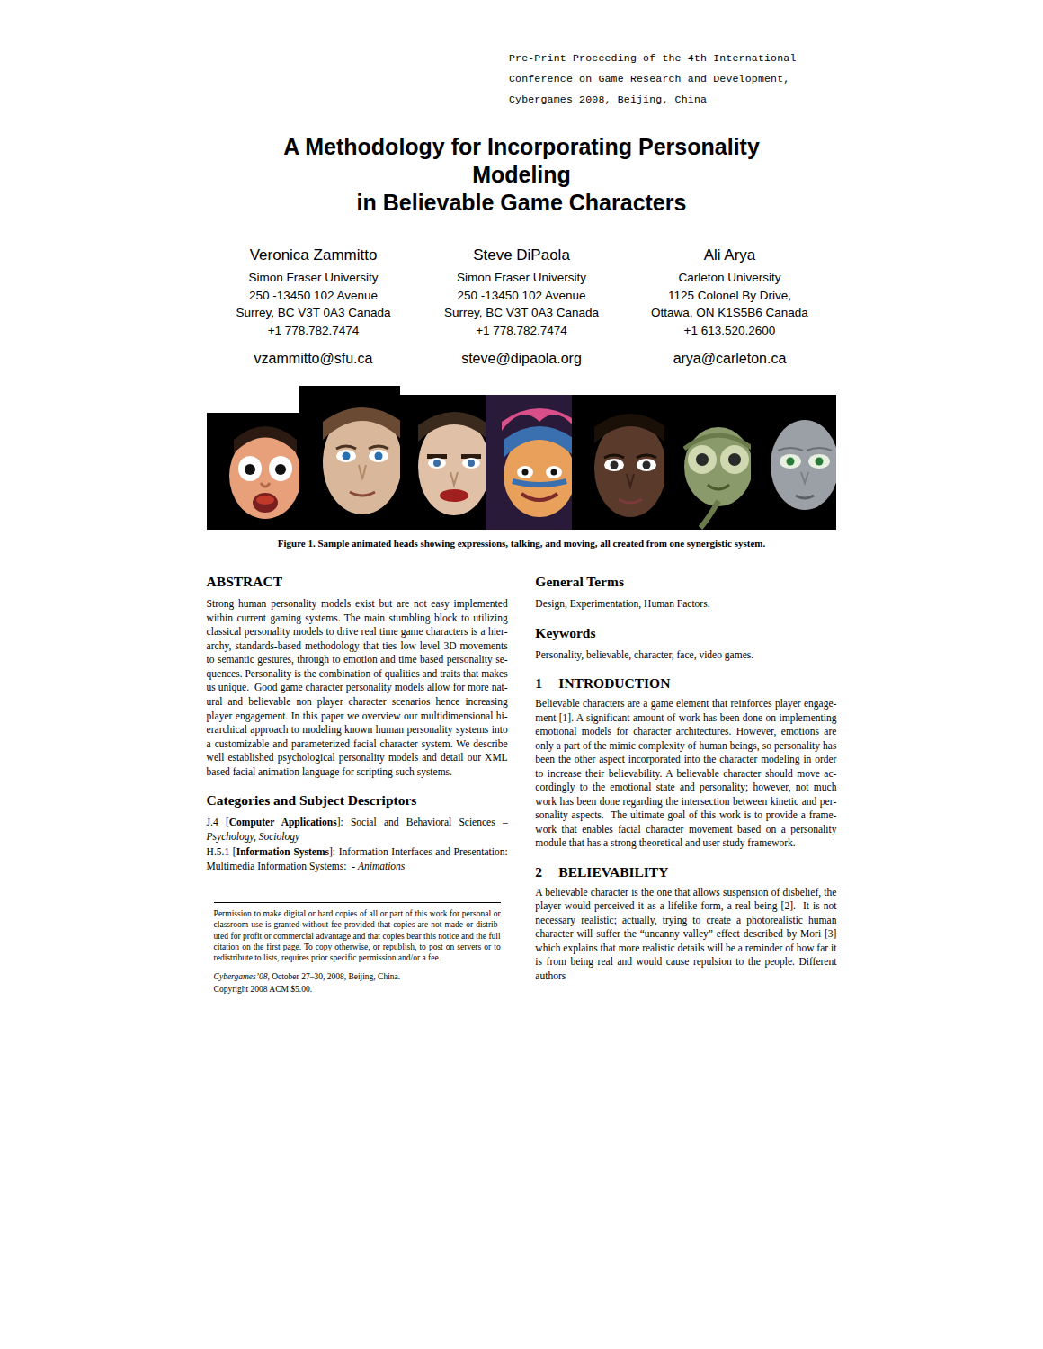Pre-Print Proceeding of the 4th International Conference on Game Research and Development, Cybergames 2008, Beijing, China
A Methodology for Incorporating Personality Modeling
in Believable Game Characters
Veronica Zammitto
Simon Fraser University
250 -13450 102 Avenue
Surrey, BC V3T 0A3 Canada
+1 778.782.7474
vzammitto@sfu.ca
Steve DiPaola
Simon Fraser University
250 -13450 102 Avenue
Surrey, BC V3T 0A3 Canada
+1 778.782.7474
steve@dipaola.org
Ali Arya
Carleton University
1125 Colonel By Drive,
Ottawa, ON K1S5B6 Canada
+1 613.520.2600
arya@carleton.ca
Figure 1. Sample animated heads showing expressions, talking, and moving, all created from one synergistic system.
ABSTRACT
Strong human personality models exist but are not easy implemented within current gaming systems. The main stumbling block to utilizing classical personality models to drive real time game characters is a hierarchy, standards-based methodology that ties low level 3D movements to semantic gestures, through to emotion and time based personality sequences. Personality is the combination of qualities and traits that makes us unique. Good game character personality models allow for more natural and believable non player character scenarios hence increasing player engagement. In this paper we overview our multidimensional hierarchical approach to modeling known human personality systems into a customizable and parameterized facial character system. We describe well established psychological personality models and detail our XML based facial animation language for scripting such systems.
Categories and Subject Descriptors
J.4 [Computer Applications]: Social and Behavioral Sciences – Psychology, Sociology
H.5.1 [Information Systems]: Information Interfaces and Presentation: Multimedia Information Systems: - Animations
Permission to make digital or hard copies of all or part of this work for personal or classroom use is granted without fee provided that copies are not made or distributed for profit or commercial advantage and that copies bear this notice and the full citation on the first page. To copy otherwise, or republish, to post on servers or to redistribute to lists, requires prior specific permission and/or a fee.
Cybergames’08, October 27–30, 2008, Beijing, China.
Copyright 2008 ACM $5.00.
General Terms
Design, Experimentation, Human Factors.
Keywords
Personality, believable, character, face, video games.
1 INTRODUCTION
Believable characters are a game element that reinforces player engagement [1]. A significant amount of work has been done on implementing emotional models for character architectures. However, emotions are only a part of the mimic complexity of human beings, so personality has been the other aspect incorporated into the character modeling in order to increase their believability. A believable character should move accordingly to the emotional state and personality; however, not much work has been done regarding the intersection between kinetic and personality aspects. The ultimate goal of this work is to provide a framework that enables facial character movement based on a personality module that has a strong theoretical and user study framework.
2 BELIEVABILITY
A believable character is the one that allows suspension of disbelief, the player would perceived it as a lifelike form, a real being [2]. It is not necessary realistic; actually, trying to create a photorealistic human character will suffer the “uncanny valley” effect described by Mori [3] which explains that more realistic details will be a reminder of how far it is from being real and would cause repulsion to the people. Different authors